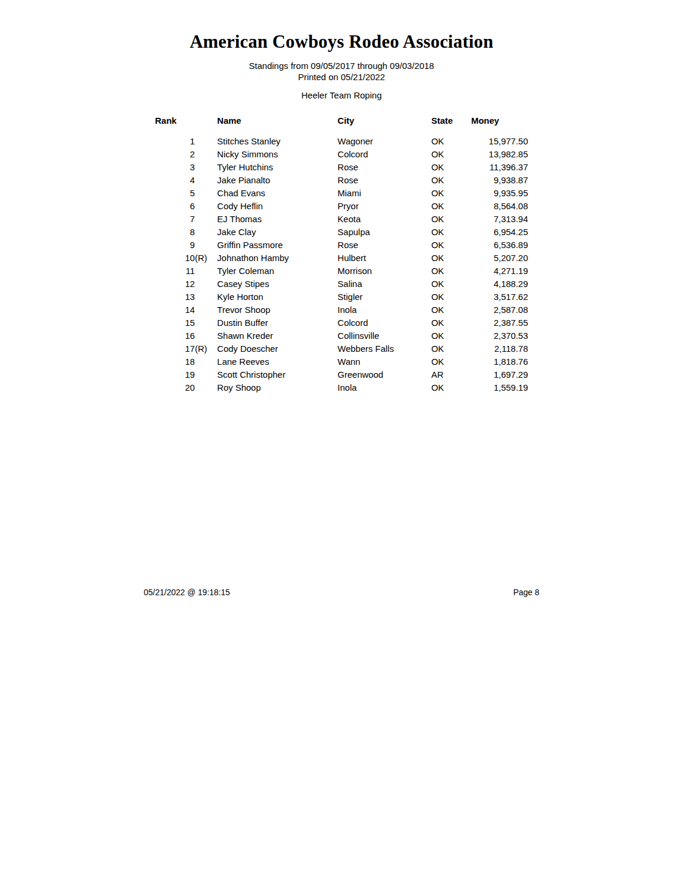American Cowboys Rodeo Association
Standings from 09/05/2017 through 09/03/2018
Printed on 05/21/2022
Heeler Team Roping
| Rank | | Name | City | State | Money |
| --- | --- | --- | --- | --- | --- |
| 1 | | Stitches Stanley | Wagoner | OK | 15,977.50 |
| 2 | | Nicky Simmons | Colcord | OK | 13,982.85 |
| 3 | | Tyler Hutchins | Rose | OK | 11,396.37 |
| 4 | | Jake Pianalto | Rose | OK | 9,938.87 |
| 5 | | Chad Evans | Miami | OK | 9,935.95 |
| 6 | | Cody Heflin | Pryor | OK | 8,564.08 |
| 7 | | EJ Thomas | Keota | OK | 7,313.94 |
| 8 | | Jake Clay | Sapulpa | OK | 6,954.25 |
| 9 | | Griffin Passmore | Rose | OK | 6,536.89 |
| 10 | (R) | Johnathon Hamby | Hulbert | OK | 5,207.20 |
| 11 | | Tyler Coleman | Morrison | OK | 4,271.19 |
| 12 | | Casey Stipes | Salina | OK | 4,188.29 |
| 13 | | Kyle Horton | Stigler | OK | 3,517.62 |
| 14 | | Trevor Shoop | Inola | OK | 2,587.08 |
| 15 | | Dustin Buffer | Colcord | OK | 2,387.55 |
| 16 | | Shawn Kreder | Collinsville | OK | 2,370.53 |
| 17 | (R) | Cody Doescher | Webbers Falls | OK | 2,118.78 |
| 18 | | Lane Reeves | Wann | OK | 1,818.76 |
| 19 | | Scott Christopher | Greenwood | AR | 1,697.29 |
| 20 | | Roy Shoop | Inola | OK | 1,559.19 |
05/21/2022 @ 19:18:15 Page 8